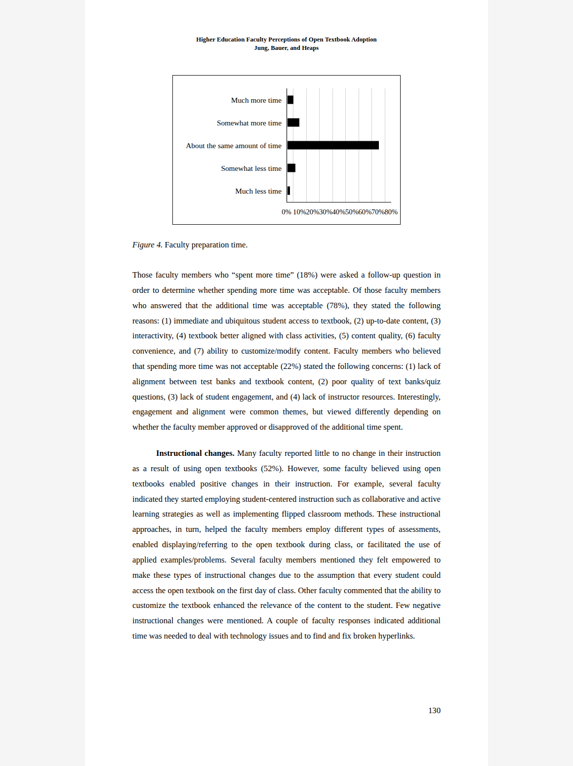Higher Education Faculty Perceptions of Open Textbook Adoption
Jung, Bauer, and Heaps
Much more time
Somewhat more time
About the same amount of time
Somewhat less time
Much less time
0% 10% 20% 30% 40% 50% 60% 70% 80%
Figure 4. Faculty preparation time.
Those faculty members who “spent more time” (18%) were asked a follow-up question in order to determine whether spending more time was acceptable. Of those faculty members who answered that the additional time was acceptable (78%), they stated the following reasons: (1) immediate and ubiquitous student access to textbook, (2) up-to-date content, (3) interactivity, (4) textbook better aligned with class activities, (5) content quality, (6) faculty convenience, and (7) ability to customize/modify content. Faculty members who believed that spending more time was not acceptable (22%) stated the following concerns: (1) lack of alignment between test banks and textbook content, (2) poor quality of text banks/quiz questions, (3) lack of student engagement, and (4) lack of instructor resources. Interestingly, engagement and alignment were common themes, but viewed differently depending on whether the faculty member approved or disapproved of the additional time spent.
Instructional changes. Many faculty reported little to no change in their instruction as a result of using open textbooks (52%). However, some faculty believed using open textbooks enabled positive changes in their instruction. For example, several faculty indicated they started employing student-centered instruction such as collaborative and active learning strategies as well as implementing flipped classroom methods. These instructional approaches, in turn, helped the faculty members employ different types of assessments, enabled displaying/referring to the open textbook during class, or facilitated the use of applied examples/problems. Several faculty members mentioned they felt empowered to make these types of instructional changes due to the assumption that every student could access the open textbook on the first day of class. Other faculty commented that the ability to customize the textbook enhanced the relevance of the content to the student. Few negative instructional changes were mentioned. A couple of faculty responses indicated additional time was needed to deal with technology issues and to find and fix broken hyperlinks.
130